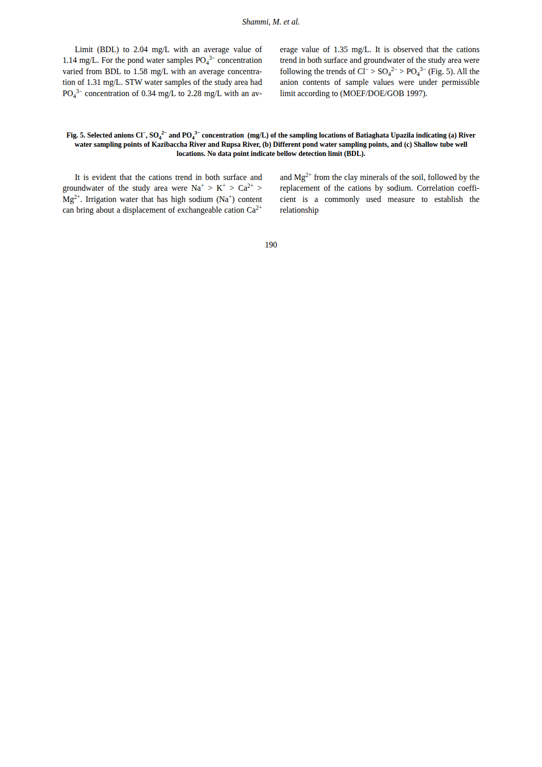Shammi, M. et al.
Limit (BDL) to 2.04 mg/L with an average value of 1.14 mg/L. For the pond water samples PO43− concentration varied from BDL to 1.58 mg/L with an average concentration of 1.31 mg/L. STW water samples of the study area had PO43− concentration of 0.34 mg/L to 2.28 mg/L with an average value of 1.35 mg/L. It is observed that the cations trend in both surface and groundwater of the study area were following the trends of Cl− > SO42− > PO43− (Fig. 5). All the anion contents of sample values were under permissible limit according to (MOEF/DOE/GOB 1997).
Fig. 5. Selected anions Cl−, SO42− and PO43− concentration (mg/L) of the sampling locations of Batiaghata Upazila indicating (a) River water sampling points of Kazibaccha River and Rupsa River, (b) Different pond water sampling points, and (c) Shallow tube well locations. No data point indicate bellow detection limit (BDL).
It is evident that the cations trend in both surface and groundwater of the study area were Na+ > K+ > Ca2+ > Mg2+. Irrigation water that has high sodium (Na+) content can bring about a displacement of exchangeable cation Ca2+ and Mg2+ from the clay minerals of the soil, followed by the replacement of the cations by sodium. Correlation coefficient is a commonly used measure to establish the relationship
190